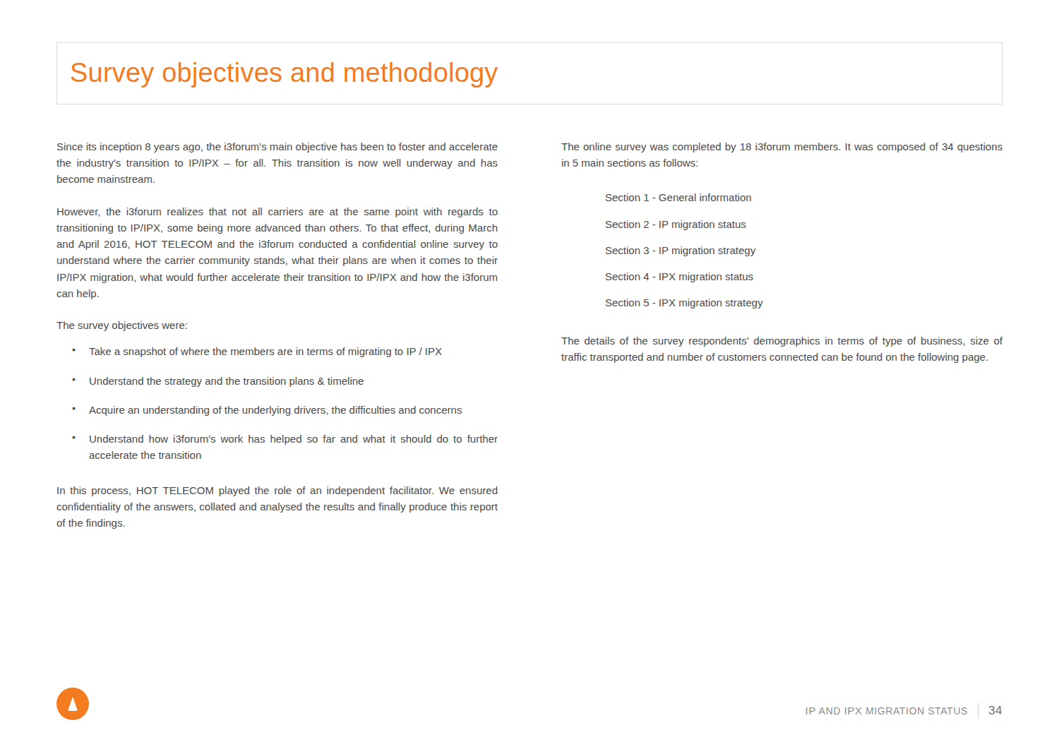Survey objectives and methodology
Since its inception 8 years ago, the i3forum's main objective has been to foster and accelerate the industry's transition to IP/IPX – for all. This transition is now well underway and has become mainstream.
However, the i3forum realizes that not all carriers are at the same point with regards to transitioning to IP/IPX, some being more advanced than others. To that effect, during March and April 2016, HOT TELECOM and the i3forum conducted a confidential online survey to understand where the carrier community stands, what their plans are when it comes to their IP/IPX migration, what would further accelerate their transition to IP/IPX and how the i3forum can help.
The survey objectives were:
Take a snapshot of where the members are in terms of migrating to IP / IPX
Understand the strategy and the transition plans & timeline
Acquire an understanding of the underlying drivers, the difficulties and concerns
Understand how i3forum's work has helped so far and what it should do to further accelerate the transition
In this process, HOT TELECOM played the role of an independent facilitator. We ensured confidentiality of the answers, collated and analysed the results and finally produce this report of the findings.
The online survey was completed by 18 i3forum members. It was composed of 34 questions in 5 main sections as follows:
Section 1 - General information
Section 2 - IP migration status
Section 3 - IP migration strategy
Section 4 - IPX migration status
Section 5 - IPX migration strategy
The details of the survey respondents' demographics in terms of type of business, size of traffic transported and number of customers connected can be found on the following page.
IP and IPX migration status 34